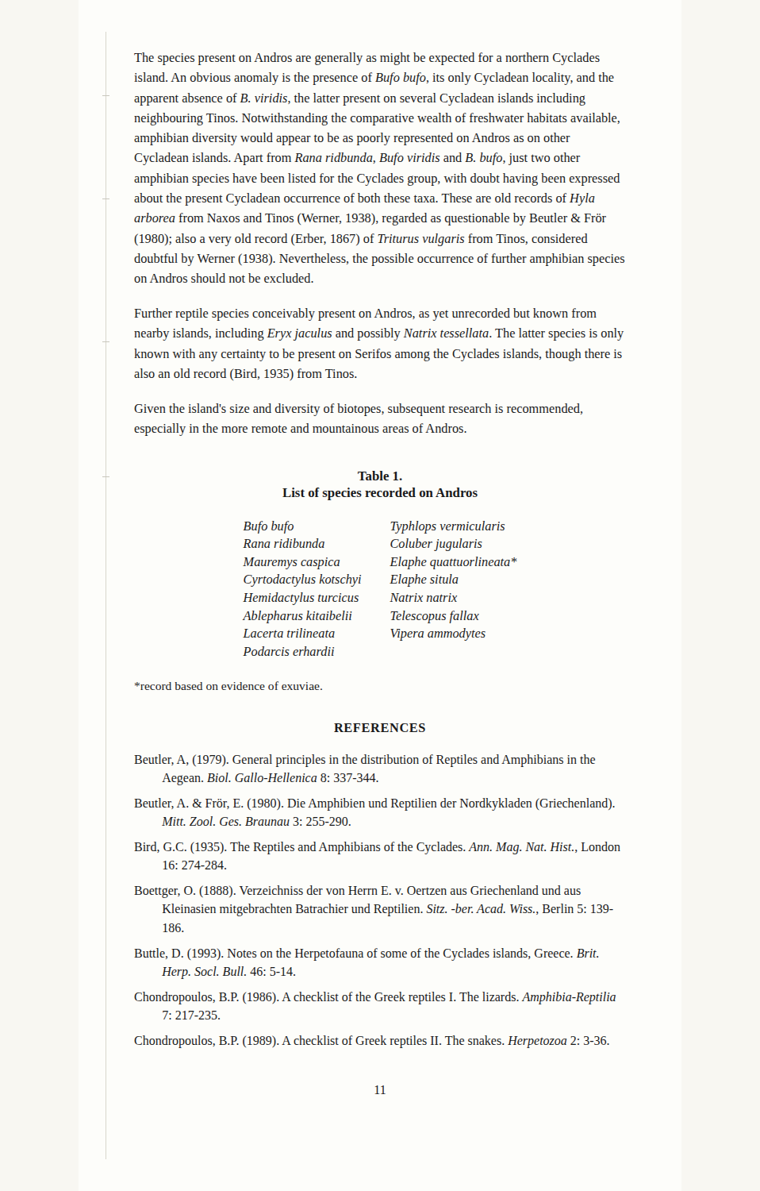The species present on Andros are generally as might be expected for a northern Cyclades island. An obvious anomaly is the presence of Bufo bufo, its only Cycladean locality, and the apparent absence of B. viridis, the latter present on several Cycladean islands including neighbouring Tinos. Notwithstanding the comparative wealth of freshwater habitats available, amphibian diversity would appear to be as poorly represented on Andros as on other Cycladean islands. Apart from Rana ridbunda, Bufo viridis and B. bufo, just two other amphibian species have been listed for the Cyclades group, with doubt having been expressed about the present Cycladean occurrence of both these taxa. These are old records of Hyla arborea from Naxos and Tinos (Werner, 1938), regarded as questionable by Beutler & Frör (1980); also a very old record (Erber, 1867) of Triturus vulgaris from Tinos, considered doubtful by Werner (1938). Nevertheless, the possible occurrence of further amphibian species on Andros should not be excluded.
Further reptile species conceivably present on Andros, as yet unrecorded but known from nearby islands, including Eryx jaculus and possibly Natrix tessellata. The latter species is only known with any certainty to be present on Serifos among the Cyclades islands, though there is also an old record (Bird, 1935) from Tinos.
Given the island's size and diversity of biotopes, subsequent research is recommended, especially in the more remote and mountainous areas of Andros.
Table 1.
List of species recorded on Andros
| Bufo bufo | Typhlops vermicularis |
| Rana ridibunda | Coluber jugularis |
| Mauremys caspica | Elaphe quattuorlineata* |
| Cyrtodactylus kotschyi | Elaphe situla |
| Hemidactylus turcicus | Natrix natrix |
| Ablepharus kitaibelii | Telescopus fallax |
| Lacerta trilineata | Vipera ammodytes |
| Podarcis erhardii | |
*record based on evidence of exuviae.
REFERENCES
Beutler, A, (1979). General principles in the distribution of Reptiles and Amphibians in the Aegean. Biol. Gallo-Hellenica 8: 337-344.
Beutler, A. & Frör, E. (1980). Die Amphibien und Reptilien der Nordkykladen (Griechenland). Mitt. Zool. Ges. Braunau 3: 255-290.
Bird, G.C. (1935). The Reptiles and Amphibians of the Cyclades. Ann. Mag. Nat. Hist., London 16: 274-284.
Boettger, O. (1888). Verzeichniss der von Herrn E. v. Oertzen aus Griechenland und aus Kleinasien mitgebrachten Batrachier und Reptilien. Sitz. -ber. Acad. Wiss., Berlin 5: 139-186.
Buttle, D. (1993). Notes on the Herpetofauna of some of the Cyclades islands, Greece. Brit. Herp. Socl. Bull. 46: 5-14.
Chondropoulos, B.P. (1986). A checklist of the Greek reptiles I. The lizards. Amphibia-Reptilia 7: 217-235.
Chondropoulos, B.P. (1989). A checklist of Greek reptiles II. The snakes. Herpetozoa 2: 3-36.
11